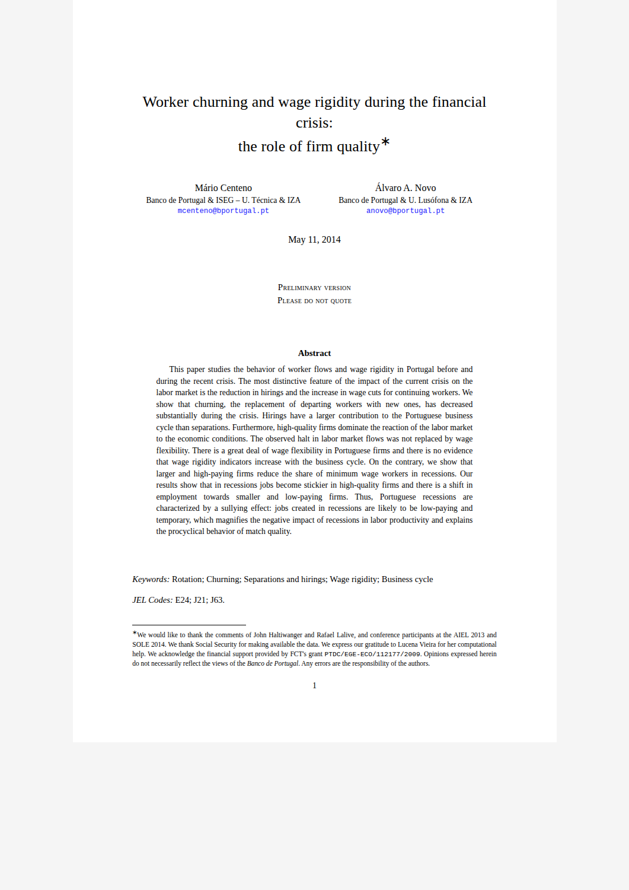Worker churning and wage rigidity during the financial crisis:
the role of firm quality∗
| Mário Centeno Banco de Portugal & ISEG – U. Técnica & IZA mcenteno@bportugal.pt | Álvaro A. Novo Banco de Portugal & U. Lusófona & IZA anovo@bportugal.pt |
May 11, 2014
Preliminary version
Please do not quote
Abstract
This paper studies the behavior of worker flows and wage rigidity in Portugal before and during the recent crisis. The most distinctive feature of the impact of the current crisis on the labor market is the reduction in hirings and the increase in wage cuts for continuing workers. We show that churning, the replacement of departing workers with new ones, has decreased substantially during the crisis. Hirings have a larger contribution to the Portuguese business cycle than separations. Furthermore, high-quality firms dominate the reaction of the labor market to the economic conditions. The observed halt in labor market flows was not replaced by wage flexibility. There is a great deal of wage flexibility in Portuguese firms and there is no evidence that wage rigidity indicators increase with the business cycle. On the contrary, we show that larger and high-paying firms reduce the share of minimum wage workers in recessions. Our results show that in recessions jobs become stickier in high-quality firms and there is a shift in employment towards smaller and low-paying firms. Thus, Portuguese recessions are characterized by a sullying effect: jobs created in recessions are likely to be low-paying and temporary, which magnifies the negative impact of recessions in labor productivity and explains the procyclical behavior of match quality.
Keywords: Rotation; Churning; Separations and hirings; Wage rigidity; Business cycle
JEL Codes: E24; J21; J63.
∗We would like to thank the comments of John Haltiwanger and Rafael Lalive, and conference participants at the AIEL 2013 and SOLE 2014. We thank Social Security for making available the data. We express our gratitude to Lucena Vieira for her computational help. We acknowledge the financial support provided by FCT's grant PTDC/EGE-ECO/112177/2009. Opinions expressed herein do not necessarily reflect the views of the Banco de Portugal. Any errors are the responsibility of the authors.
1